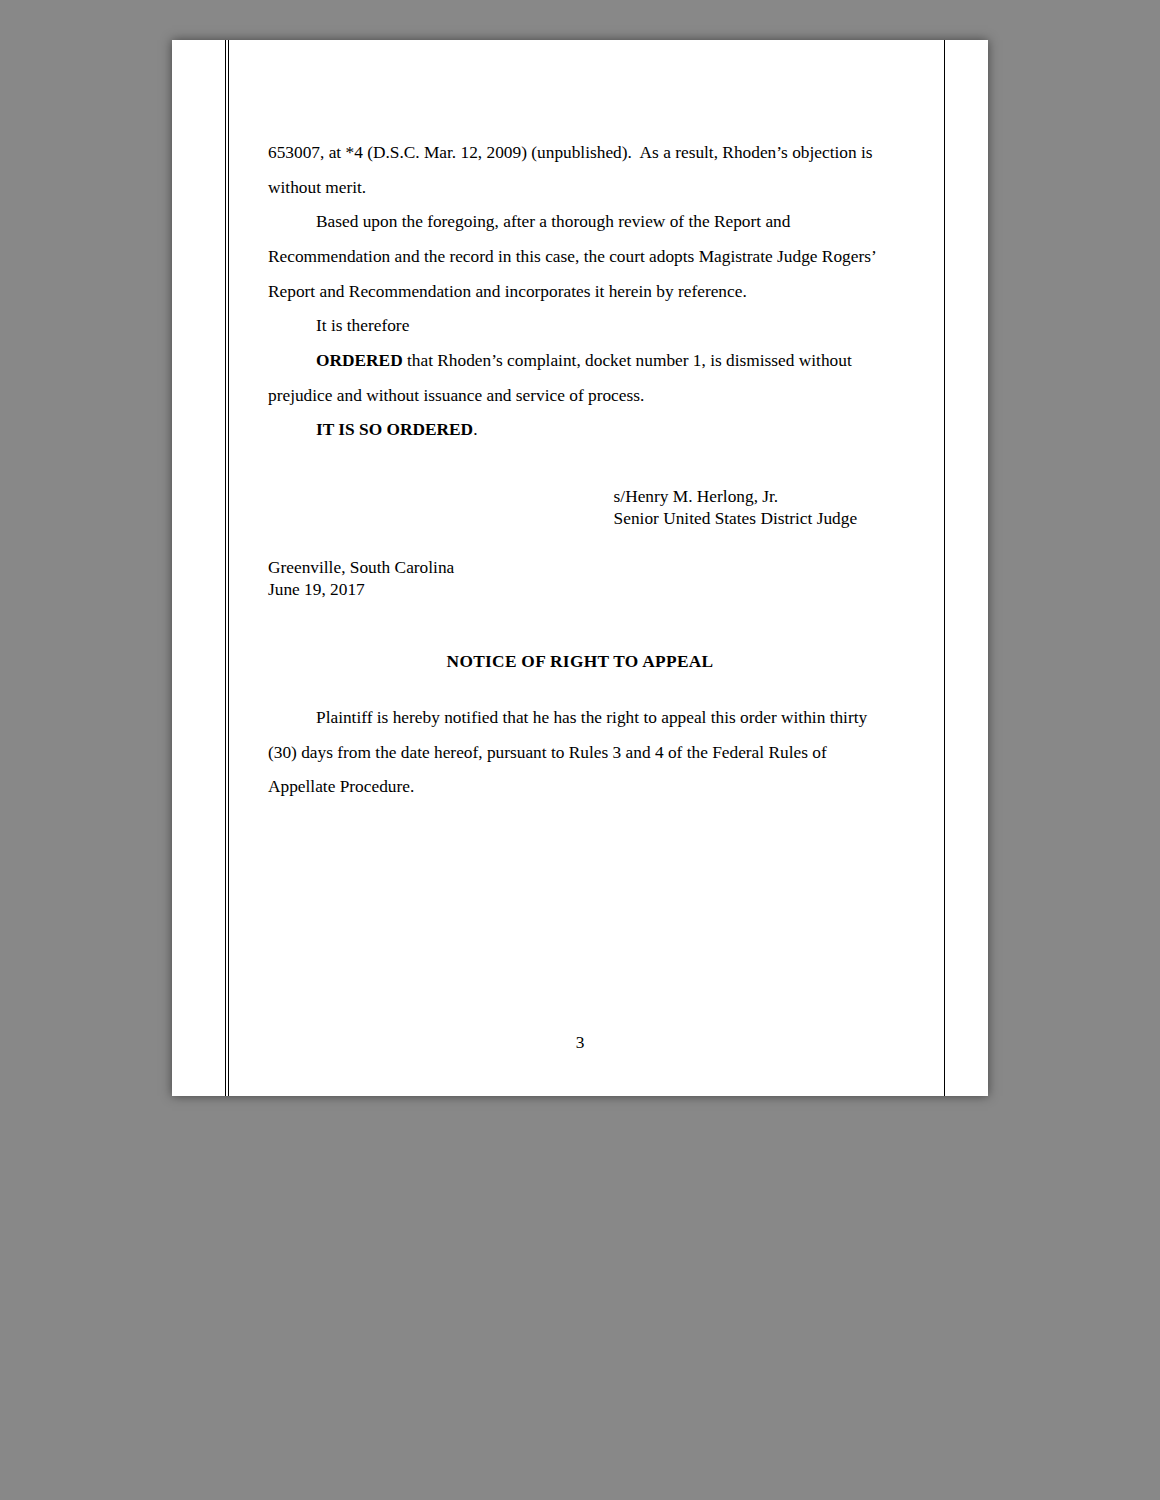653007, at *4 (D.S.C. Mar. 12, 2009) (unpublished). As a result, Rhoden’s objection is without merit.
Based upon the foregoing, after a thorough review of the Report and Recommendation and the record in this case, the court adopts Magistrate Judge Rogers’ Report and Recommendation and incorporates it herein by reference.
It is therefore
ORDERED that Rhoden’s complaint, docket number 1, is dismissed without prejudice and without issuance and service of process.
IT IS SO ORDERED.
s/Henry M. Herlong, Jr.
Senior United States District Judge
Greenville, South Carolina
June 19, 2017
NOTICE OF RIGHT TO APPEAL
Plaintiff is hereby notified that he has the right to appeal this order within thirty (30) days from the date hereof, pursuant to Rules 3 and 4 of the Federal Rules of Appellate Procedure.
3